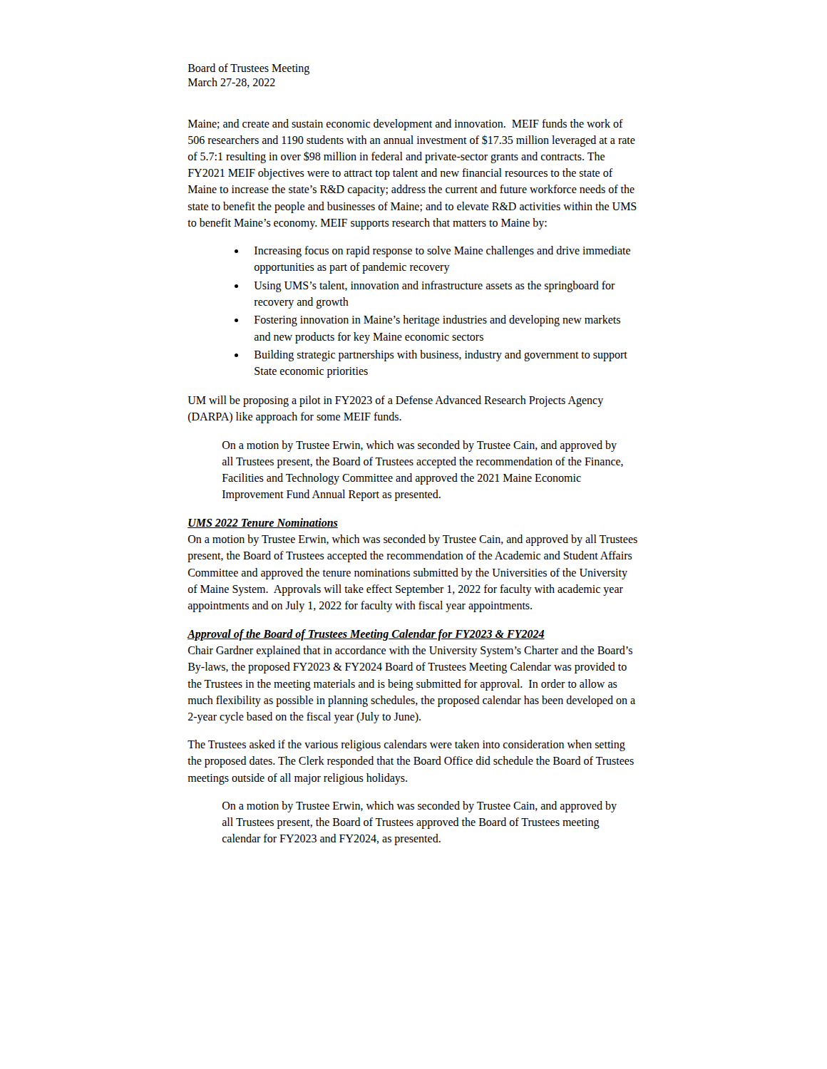Board of Trustees Meeting
March 27-28, 2022
Maine; and create and sustain economic development and innovation. MEIF funds the work of 506 researchers and 1190 students with an annual investment of $17.35 million leveraged at a rate of 5.7:1 resulting in over $98 million in federal and private-sector grants and contracts. The FY2021 MEIF objectives were to attract top talent and new financial resources to the state of Maine to increase the state’s R&D capacity; address the current and future workforce needs of the state to benefit the people and businesses of Maine; and to elevate R&D activities within the UMS to benefit Maine’s economy. MEIF supports research that matters to Maine by:
Increasing focus on rapid response to solve Maine challenges and drive immediate opportunities as part of pandemic recovery
Using UMS’s talent, innovation and infrastructure assets as the springboard for recovery and growth
Fostering innovation in Maine’s heritage industries and developing new markets and new products for key Maine economic sectors
Building strategic partnerships with business, industry and government to support State economic priorities
UM will be proposing a pilot in FY2023 of a Defense Advanced Research Projects Agency (DARPA) like approach for some MEIF funds.
On a motion by Trustee Erwin, which was seconded by Trustee Cain, and approved by all Trustees present, the Board of Trustees accepted the recommendation of the Finance, Facilities and Technology Committee and approved the 2021 Maine Economic Improvement Fund Annual Report as presented.
UMS 2022 Tenure Nominations
On a motion by Trustee Erwin, which was seconded by Trustee Cain, and approved by all Trustees present, the Board of Trustees accepted the recommendation of the Academic and Student Affairs Committee and approved the tenure nominations submitted by the Universities of the University of Maine System. Approvals will take effect September 1, 2022 for faculty with academic year appointments and on July 1, 2022 for faculty with fiscal year appointments.
Approval of the Board of Trustees Meeting Calendar for FY2023 & FY2024
Chair Gardner explained that in accordance with the University System’s Charter and the Board’s By-laws, the proposed FY2023 & FY2024 Board of Trustees Meeting Calendar was provided to the Trustees in the meeting materials and is being submitted for approval. In order to allow as much flexibility as possible in planning schedules, the proposed calendar has been developed on a 2-year cycle based on the fiscal year (July to June).
The Trustees asked if the various religious calendars were taken into consideration when setting the proposed dates. The Clerk responded that the Board Office did schedule the Board of Trustees meetings outside of all major religious holidays.
On a motion by Trustee Erwin, which was seconded by Trustee Cain, and approved by all Trustees present, the Board of Trustees approved the Board of Trustees meeting calendar for FY2023 and FY2024, as presented.